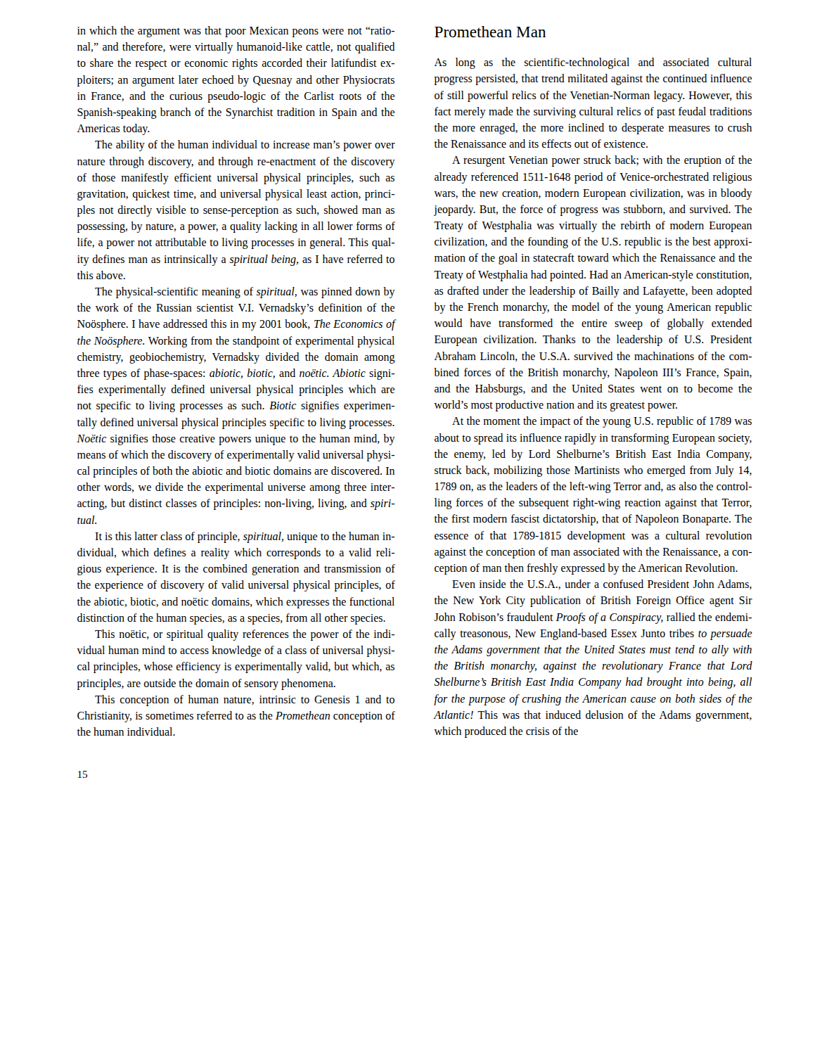in which the argument was that poor Mexican peons were not “rational,” and therefore, were virtually humanoid-like cattle, not qualified to share the respect or economic rights accorded their latifundist exploiters; an argument later echoed by Quesnay and other Physiocrats in France, and the curious pseudo-logic of the Carlist roots of the Spanish-speaking branch of the Synarchist tradition in Spain and the Americas today.
The ability of the human individual to increase man’s power over nature through discovery, and through re-enactment of the discovery of those manifestly efficient universal physical principles, such as gravitation, quickest time, and universal physical least action, principles not directly visible to sense-perception as such, showed man as possessing, by nature, a power, a quality lacking in all lower forms of life, a power not attributable to living processes in general. This quality defines man as intrinsically a spiritual being, as I have referred to this above.
The physical-scientific meaning of spiritual, was pinned down by the work of the Russian scientist V.I. Vernadsky’s definition of the Noösphere. I have addressed this in my 2001 book, The Economics of the Noösphere. Working from the standpoint of experimental physical chemistry, geobiochemistry, Vernadsky divided the domain among three types of phase-spaces: abiotic, biotic, and noëtic. Abiotic signifies experimentally defined universal physical principles which are not specific to living processes as such. Biotic signifies experimentally defined universal physical principles specific to living processes. Noëtic signifies those creative powers unique to the human mind, by means of which the discovery of experimentally valid universal physical principles of both the abiotic and biotic domains are discovered. In other words, we divide the experimental universe among three interacting, but distinct classes of principles: non-living, living, and spiritual.
It is this latter class of principle, spiritual, unique to the human individual, which defines a reality which corresponds to a valid religious experience. It is the combined generation and transmission of the experience of discovery of valid universal physical principles, of the abiotic, biotic, and noëtic domains, which expresses the functional distinction of the human species, as a species, from all other species.
This noëtic, or spiritual quality references the power of the individual human mind to access knowledge of a class of universal physical principles, whose efficiency is experimentally valid, but which, as principles, are outside the domain of sensory phenomena.
This conception of human nature, intrinsic to Genesis 1 and to Christianity, is sometimes referred to as the Promethean conception of the human individual.
Promethean Man
As long as the scientific-technological and associated cultural progress persisted, that trend militated against the continued influence of still powerful relics of the Venetian-Norman legacy. However, this fact merely made the surviving cultural relics of past feudal traditions the more enraged, the more inclined to desperate measures to crush the Renaissance and its effects out of existence.
A resurgent Venetian power struck back; with the eruption of the already referenced 1511-1648 period of Venice-orchestrated religious wars, the new creation, modern European civilization, was in bloody jeopardy. But, the force of progress was stubborn, and survived. The Treaty of Westphalia was virtually the rebirth of modern European civilization, and the founding of the U.S. republic is the best approximation of the goal in statecraft toward which the Renaissance and the Treaty of Westphalia had pointed. Had an American-style constitution, as drafted under the leadership of Bailly and Lafayette, been adopted by the French monarchy, the model of the young American republic would have transformed the entire sweep of globally extended European civilization. Thanks to the leadership of U.S. President Abraham Lincoln, the U.S.A. survived the machinations of the combined forces of the British monarchy, Napoleon III’s France, Spain, and the Habsburgs, and the United States went on to become the world’s most productive nation and its greatest power.
At the moment the impact of the young U.S. republic of 1789 was about to spread its influence rapidly in transforming European society, the enemy, led by Lord Shelburne’s British East India Company, struck back, mobilizing those Martinists who emerged from July 14, 1789 on, as the leaders of the left-wing Terror and, as also the controlling forces of the subsequent right-wing reaction against that Terror, the first modern fascist dictatorship, that of Napoleon Bonaparte. The essence of that 1789-1815 development was a cultural revolution against the conception of man associated with the Renaissance, a conception of man then freshly expressed by the American Revolution.
Even inside the U.S.A., under a confused President John Adams, the New York City publication of British Foreign Office agent Sir John Robison’s fraudulent Proofs of a Conspiracy, rallied the endemically treasonous, New England-based Essex Junto tribes to persuade the Adams government that the United States must tend to ally with the British monarchy, against the revolutionary France that Lord Shelburne’s British East India Company had brought into being, all for the purpose of crushing the American cause on both sides of the Atlantic! This was that induced delusion of the Adams government, which produced the crisis of the
15